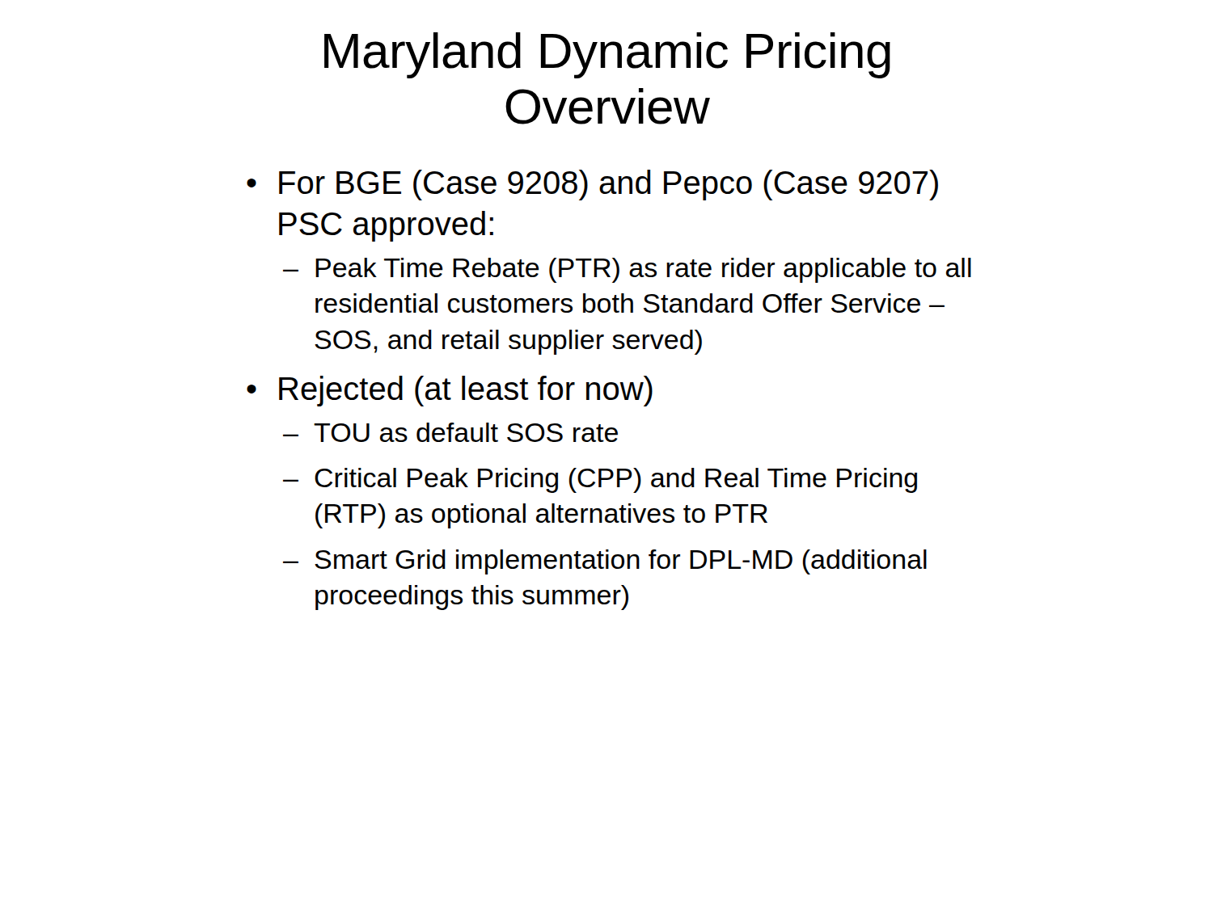Maryland Dynamic Pricing Overview
For BGE (Case 9208) and Pepco (Case 9207) PSC approved:
Peak Time Rebate (PTR) as rate rider applicable to all residential customers both Standard Offer Service – SOS, and retail supplier served)
Rejected (at least for now)
TOU as default SOS rate
Critical Peak Pricing (CPP) and Real Time Pricing (RTP) as optional alternatives to PTR
Smart Grid implementation for DPL-MD (additional proceedings this summer)